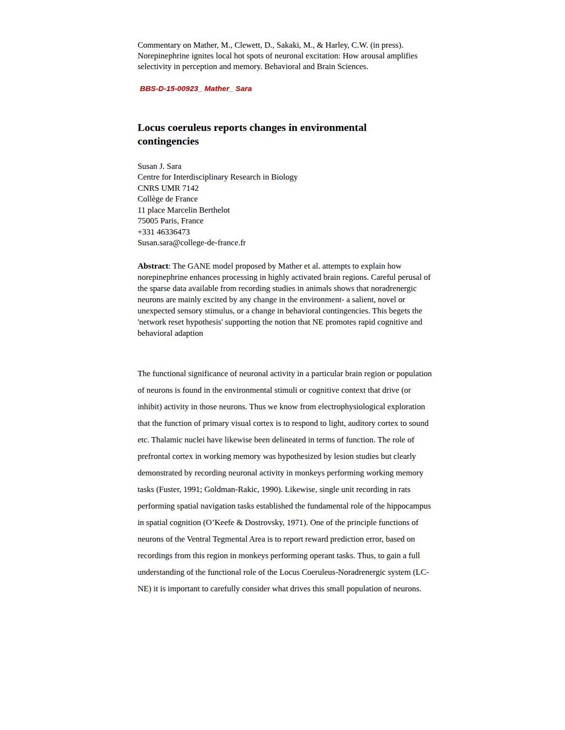Commentary on Mather, M., Clewett, D., Sakaki, M., & Harley, C.W. (in press). Norepinephrine ignites local hot spots of neuronal excitation: How arousal amplifies selectivity in perception and memory. Behavioral and Brain Sciences.
BBS-D-15-00923_ Mather_ Sara
Locus coeruleus reports changes in environmental
contingencies
Susan J. Sara
Centre for Interdisciplinary Research in Biology
CNRS UMR 7142
Collège de France
11 place Marcelin Berthelot
75005 Paris, France
+331 46336473
Susan.sara@college-de-france.fr
Abstract: The GANE model proposed by Mather et al. attempts to explain how norepinephrine enhances processing in highly activated brain regions. Careful perusal of the sparse data available from recording studies in animals shows that noradrenergic neurons are mainly excited by any change in the environment- a salient, novel or unexpected sensory stimulus, or a change in behavioral contingencies. This begets the 'network reset hypothesis' supporting the notion that NE promotes rapid cognitive and behavioral adaption
The functional significance of neuronal activity in a particular brain region or population of neurons is found in the environmental stimuli or cognitive context that drive (or inhibit) activity in those neurons. Thus we know from electrophysiological exploration that the function of primary visual cortex is to respond to light, auditory cortex to sound etc. Thalamic nuclei have likewise been delineated in terms of function. The role of prefrontal cortex in working memory was hypothesized by lesion studies but clearly demonstrated by recording neuronal activity in monkeys performing working memory tasks (Fuster, 1991; Goldman-Rakic, 1990). Likewise, single unit recording in rats performing spatial navigation tasks established the fundamental role of the hippocampus in spatial cognition (O’Keefe & Dostrovsky, 1971). One of the principle functions of neurons of the Ventral Tegmental Area is to report reward prediction error, based on recordings from this region in monkeys performing operant tasks. Thus, to gain a full understanding of the functional role of the Locus Coeruleus-Noradrenergic system (LC- NE) it is important to carefully consider what drives this small population of neurons.